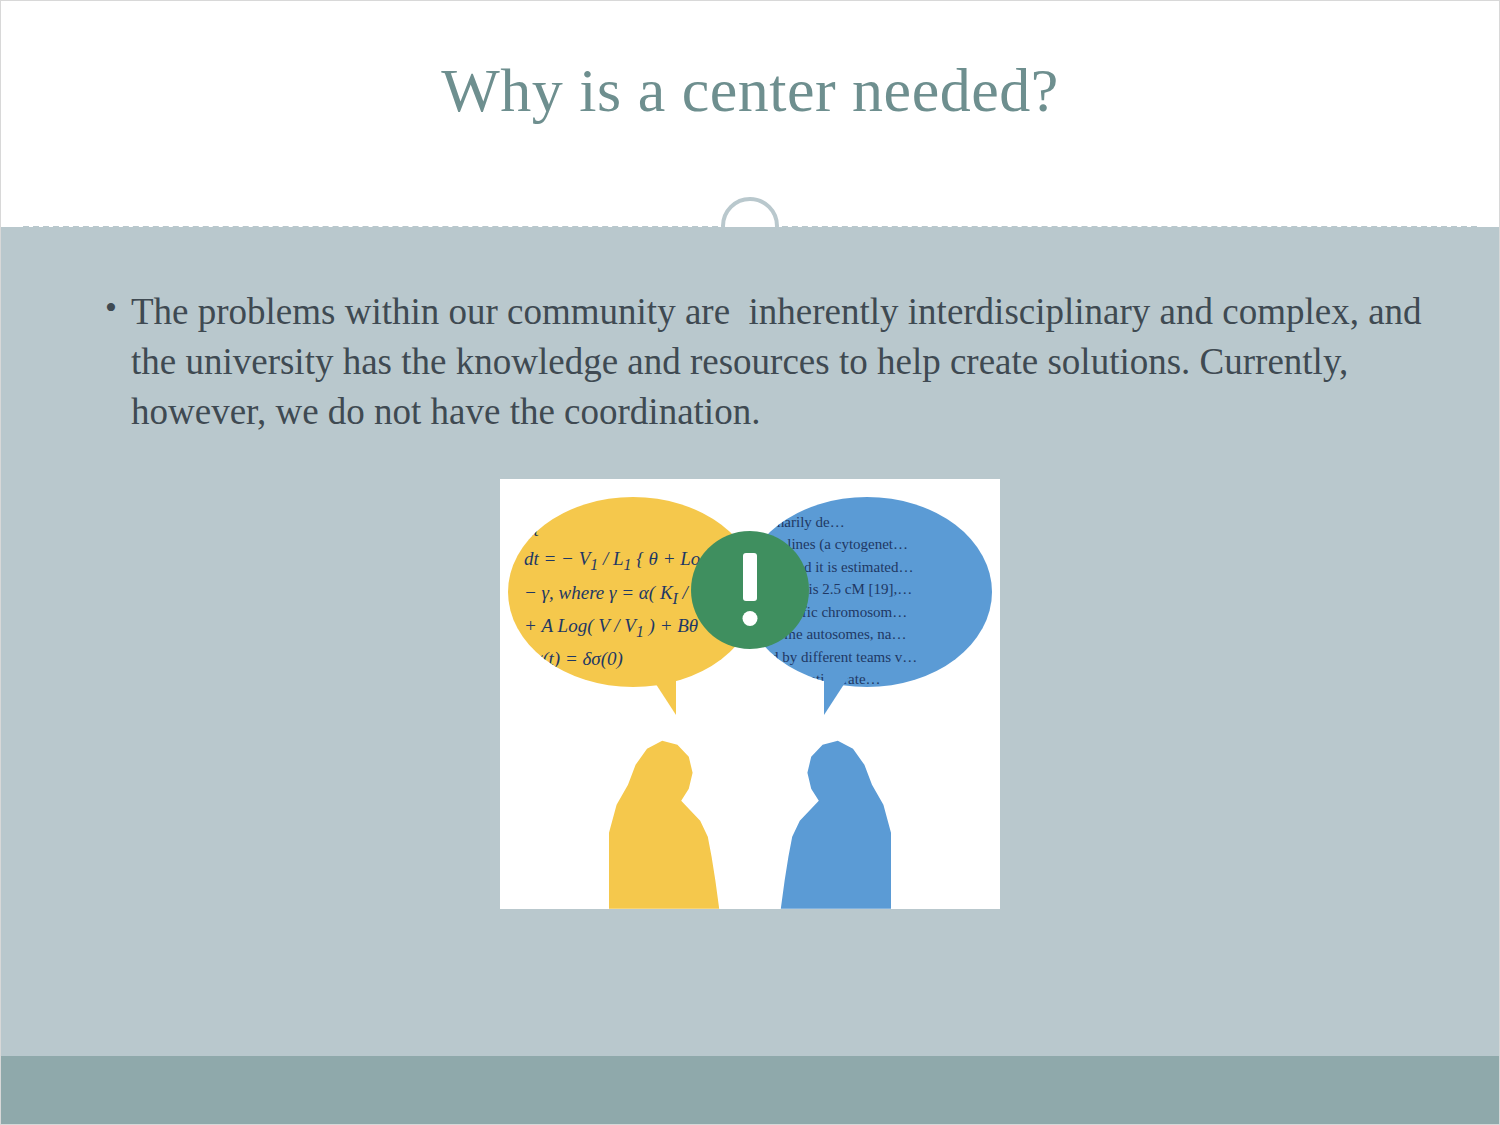Why is a center needed?
The problems within our community are inherently interdisciplinary and complex, and the university has the knowledge and resources to help create solutions. Currently, however, we do not have the coordination.
dt
dt = − V1 / L1 { θ + Log( V / V1 ) }
− γ, where γ = α( KI / KI )
+ A Log( V / V1 ) + Bθ
δσ(t) = δσ(0)
primarily de…
cells lines (a cytogenet…
…gh and it is estimated…
…g loci is 2.5 cM [19],…
…specific chromosom…
…some autosomes, na…
…d by different teams v…
…ombination rate…